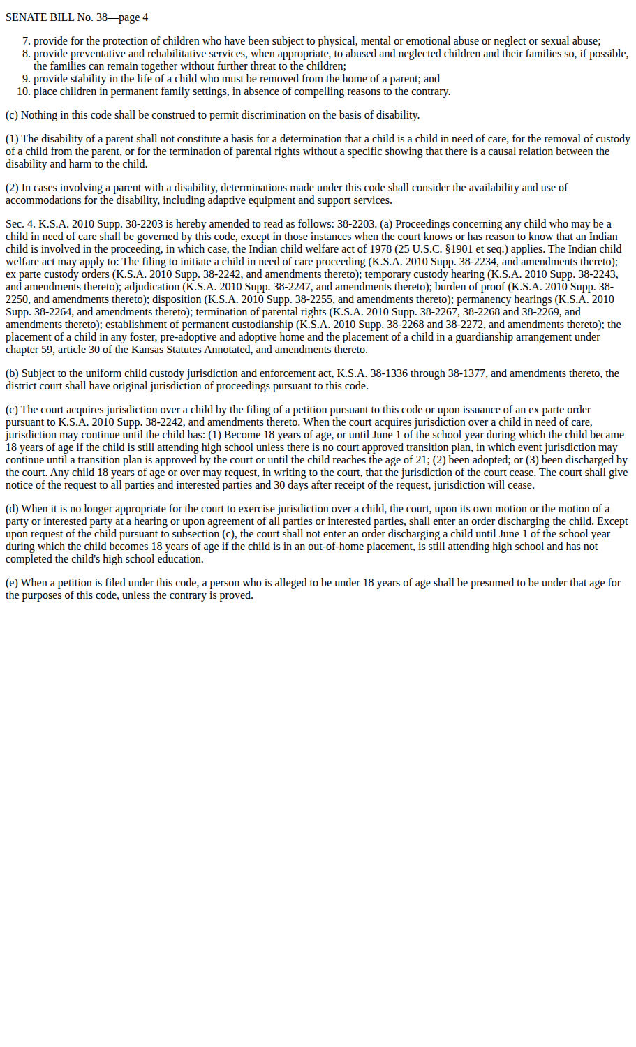SENATE BILL No. 38—page 4
provide for the protection of children who have been subject to physical, mental or emotional abuse or neglect or sexual abuse;
provide preventative and rehabilitative services, when appropriate, to abused and neglected children and their families so, if possible, the families can remain together without further threat to the children;
provide stability in the life of a child who must be removed from the home of a parent; and
place children in permanent family settings, in absence of compelling reasons to the contrary.
(c) Nothing in this code shall be construed to permit discrimination on the basis of disability.
(1) The disability of a parent shall not constitute a basis for a determination that a child is a child in need of care, for the removal of custody of a child from the parent, or for the termination of parental rights without a specific showing that there is a causal relation between the disability and harm to the child.
(2) In cases involving a parent with a disability, determinations made under this code shall consider the availability and use of accommodations for the disability, including adaptive equipment and support services.
Sec. 4. K.S.A. 2010 Supp. 38-2203 is hereby amended to read as follows: 38-2203. (a) Proceedings concerning any child who may be a child in need of care shall be governed by this code, except in those instances when the court knows or has reason to know that an Indian child is involved in the proceeding, in which case, the Indian child welfare act of 1978 (25 U.S.C. §1901 et seq.) applies. The Indian child welfare act may apply to: The filing to initiate a child in need of care proceeding (K.S.A. 2010 Supp. 38-2234, and amendments thereto); ex parte custody orders (K.S.A. 2010 Supp. 38-2242, and amendments thereto); temporary custody hearing (K.S.A. 2010 Supp. 38-2243, and amendments thereto); adjudication (K.S.A. 2010 Supp. 38-2247, and amendments thereto); burden of proof (K.S.A. 2010 Supp. 38-2250, and amendments thereto); disposition (K.S.A. 2010 Supp. 38-2255, and amendments thereto); permanency hearings (K.S.A. 2010 Supp. 38-2264, and amendments thereto); termination of parental rights (K.S.A. 2010 Supp. 38-2267, 38-2268 and 38-2269, and amendments thereto); establishment of permanent custodianship (K.S.A. 2010 Supp. 38-2268 and 38-2272, and amendments thereto); the placement of a child in any foster, pre-adoptive and adoptive home and the placement of a child in a guardianship arrangement under chapter 59, article 30 of the Kansas Statutes Annotated, and amendments thereto.
(b) Subject to the uniform child custody jurisdiction and enforcement act, K.S.A. 38-1336 through 38-1377, and amendments thereto, the district court shall have original jurisdiction of proceedings pursuant to this code.
(c) The court acquires jurisdiction over a child by the filing of a petition pursuant to this code or upon issuance of an ex parte order pursuant to K.S.A. 2010 Supp. 38-2242, and amendments thereto. When the court acquires jurisdiction over a child in need of care, jurisdiction may continue until the child has: (1) Become 18 years of age, or until June 1 of the school year during which the child became 18 years of age if the child is still attending high school unless there is no court approved transition plan, in which event jurisdiction may continue until a transition plan is approved by the court or until the child reaches the age of 21; (2) been adopted; or (3) been discharged by the court. Any child 18 years of age or over may request, in writing to the court, that the jurisdiction of the court cease. The court shall give notice of the request to all parties and interested parties and 30 days after receipt of the request, jurisdiction will cease.
(d) When it is no longer appropriate for the court to exercise jurisdiction over a child, the court, upon its own motion or the motion of a party or interested party at a hearing or upon agreement of all parties or interested parties, shall enter an order discharging the child. Except upon request of the child pursuant to subsection (c), the court shall not enter an order discharging a child until June 1 of the school year during which the child becomes 18 years of age if the child is in an out-of-home placement, is still attending high school and has not completed the child's high school education.
(e) When a petition is filed under this code, a person who is alleged to be under 18 years of age shall be presumed to be under that age for the purposes of this code, unless the contrary is proved.